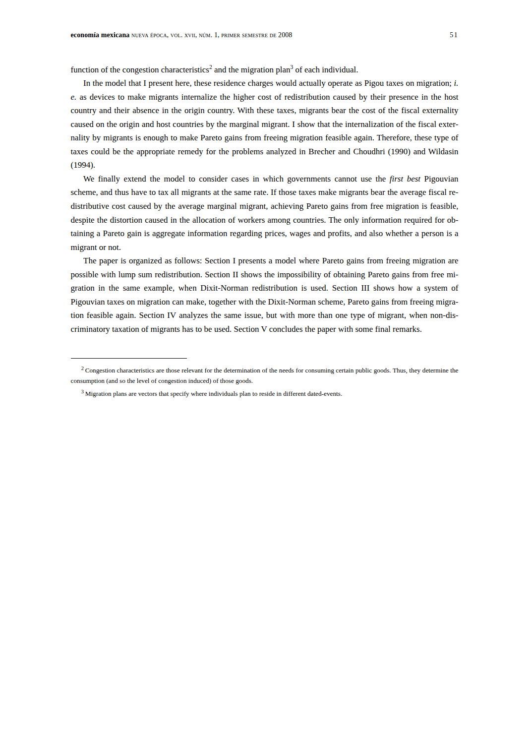economía mexicana Nueva Época, vol. XVII, núm. 1, primer semestre de 2008
51
function of the congestion characteristics2 and the migration plan3 of each individual.
In the model that I present here, these residence charges would actually operate as Pigou taxes on migration; i. e. as devices to make migrants internalize the higher cost of redistribution caused by their presence in the host country and their absence in the origin country. With these taxes, migrants bear the cost of the fiscal externality caused on the origin and host countries by the marginal migrant. I show that the internalization of the fiscal externality by migrants is enough to make Pareto gains from freeing migration feasible again. Therefore, these type of taxes could be the appropriate remedy for the problems analyzed in Brecher and Choudhri (1990) and Wildasin (1994).
We finally extend the model to consider cases in which governments cannot use the first best Pigouvian scheme, and thus have to tax all migrants at the same rate. If those taxes make migrants bear the average fiscal redistributive cost caused by the average marginal migrant, achieving Pareto gains from free migration is feasible, despite the distortion caused in the allocation of workers among countries. The only information required for obtaining a Pareto gain is aggregate information regarding prices, wages and profits, and also whether a person is a migrant or not.
The paper is organized as follows: Section I presents a model where Pareto gains from freeing migration are possible with lump sum redistribution. Section II shows the impossibility of obtaining Pareto gains from free migration in the same example, when Dixit-Norman redistribution is used. Section III shows how a system of Pigouvian taxes on migration can make, together with the Dixit-Norman scheme, Pareto gains from freeing migration feasible again. Section IV analyzes the same issue, but with more than one type of migrant, when non-discriminatory taxation of migrants has to be used. Section V concludes the paper with some final remarks.
2 Congestion characteristics are those relevant for the determination of the needs for consuming certain public goods. Thus, they determine the consumption (and so the level of congestion induced) of those goods.
3 Migration plans are vectors that specify where individuals plan to reside in different dated-events.